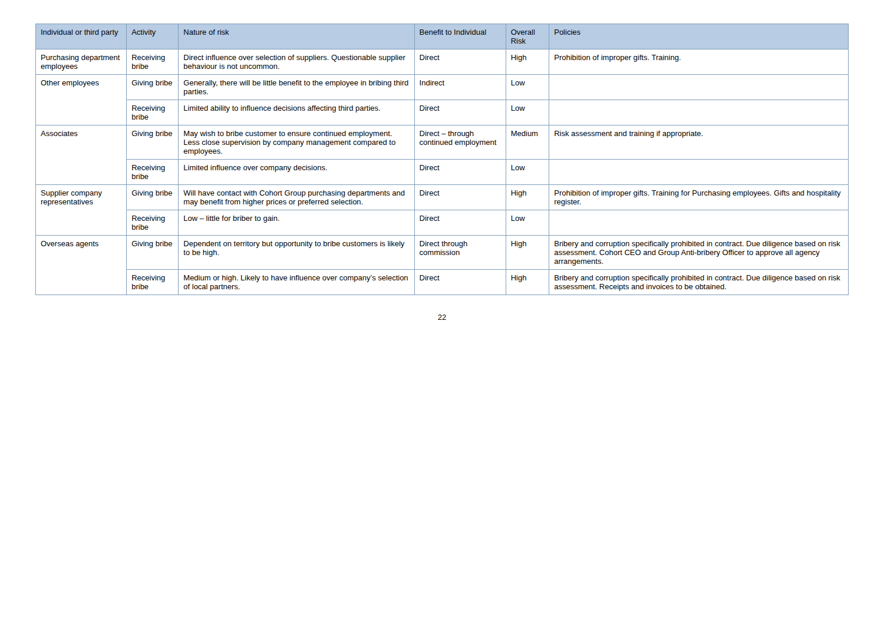| Individual or third party | Activity | Nature of risk | Benefit to Individual | Overall Risk | Policies |
| --- | --- | --- | --- | --- | --- |
| Purchasing department employees | Receiving bribe | Direct influence over selection of suppliers. Questionable supplier behaviour is not uncommon. | Direct | High | Prohibition of improper gifts. Training. |
| Other employees | Giving bribe | Generally, there will be little benefit to the employee in bribing third parties. | Indirect | Low | |
| Receiving bribe | Limited ability to influence decisions affecting third parties. | Direct | Low | |
| Associates | Giving bribe | May wish to bribe customer to ensure continued employment. Less close supervision by company management compared to employees. | Direct – through continued employment | Medium | Risk assessment and training if appropriate. |
| Receiving bribe | Limited influence over company decisions. | Direct | Low | |
| Supplier company representatives | Giving bribe | Will have contact with Cohort Group purchasing departments and may benefit from higher prices or preferred selection. | Direct | High | Prohibition of improper gifts. Training for Purchasing employees. Gifts and hospitality register. |
| Receiving bribe | Low – little for briber to gain. | Direct | Low | |
| Overseas agents | Giving bribe | Dependent on territory but opportunity to bribe customers is likely to be high. | Direct through commission | High | Bribery and corruption specifically prohibited in contract. Due diligence based on risk assessment. Cohort CEO and Group Anti-bribery Officer to approve all agency arrangements. |
| Receiving bribe | Medium or high. Likely to have influence over company’s selection of local partners. | Direct | High | Bribery and corruption specifically prohibited in contract. Due diligence based on risk assessment. Receipts and invoices to be obtained. |
22